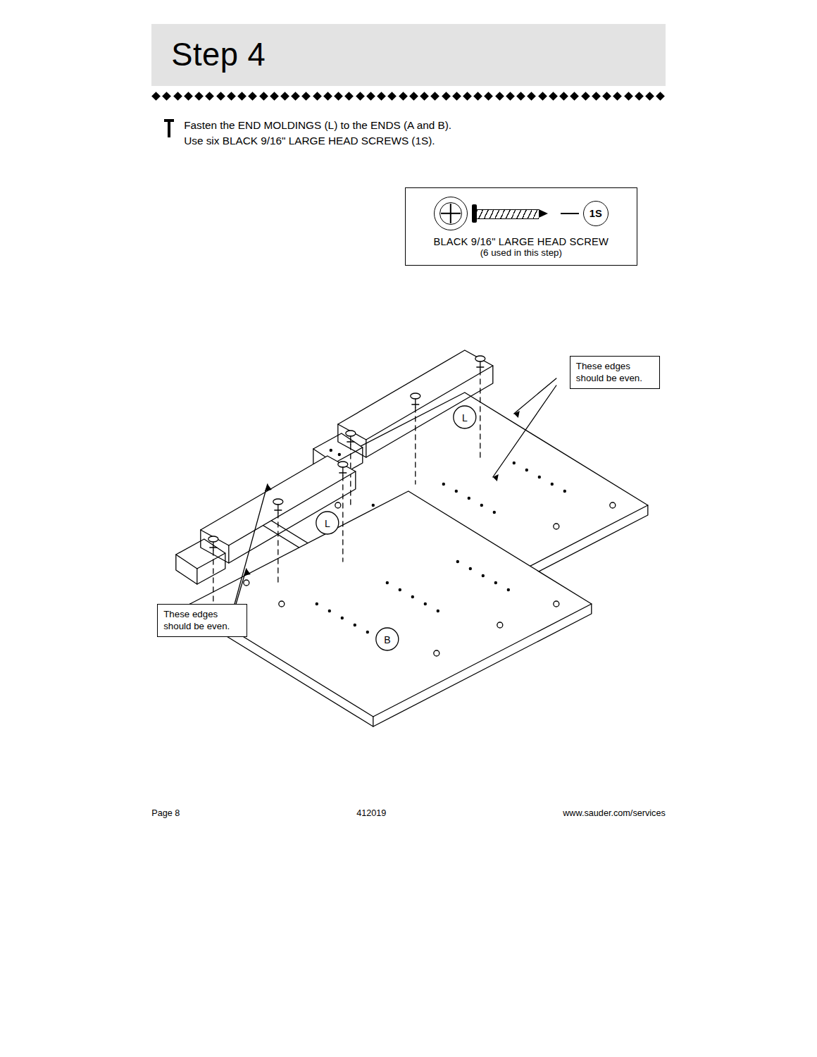Step 4
Fasten the END MOLDINGS (L) to the ENDS (A and B).
Use six BLACK 9/16" LARGE HEAD SCREWS (1S).
1S
BLACK 9/16" LARGE HEAD SCREW
(6 used in this step)
L A L B
These edges should be even.
These edges should be even.
Page 8 412019 www.sauder.com/services